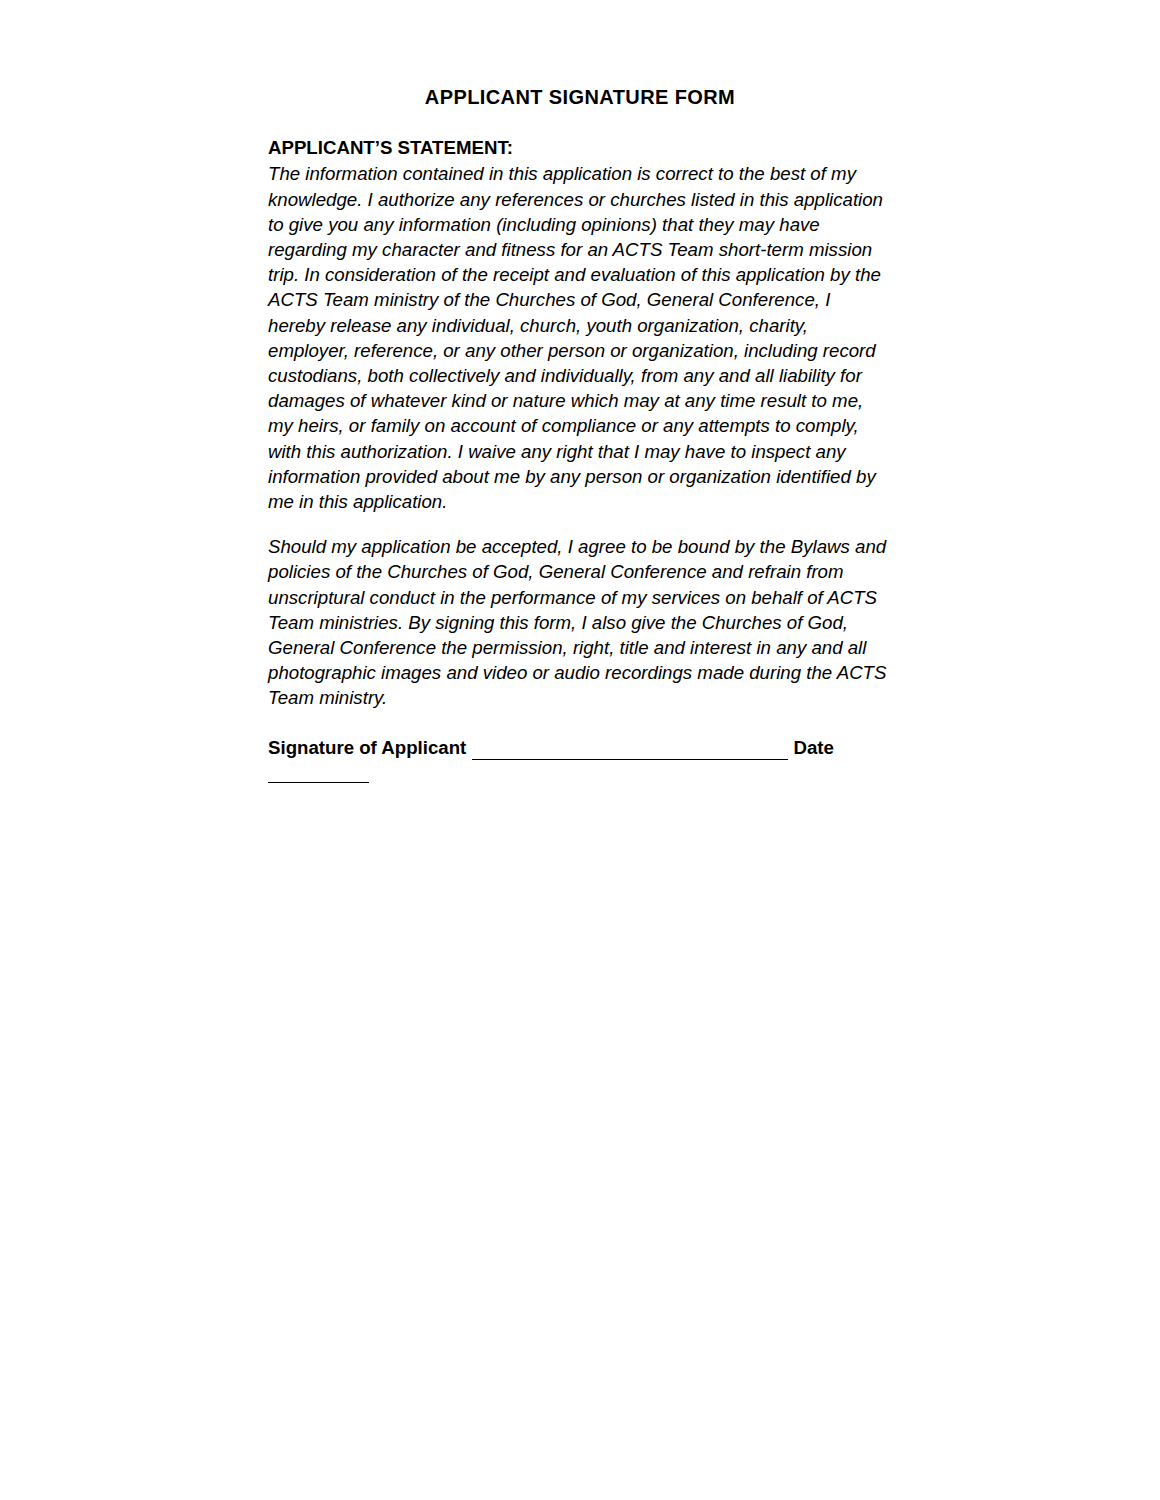APPLICANT SIGNATURE FORM
APPLICANT’S STATEMENT:
The information contained in this application is correct to the best of my knowledge. I authorize any references or churches listed in this application to give you any information (including opinions) that they may have regarding my character and fitness for an ACTS Team short-term mission trip. In consideration of the receipt and evaluation of this application by the ACTS Team ministry of the Churches of God, General Conference, I hereby release any individual, church, youth organization, charity, employer, reference, or any other person or organization, including record custodians, both collectively and individually, from any and all liability for damages of whatever kind or nature which may at any time result to me, my heirs, or family on account of compliance or any attempts to comply, with this authorization. I waive any right that I may have to inspect any information provided about me by any person or organization identified by me in this application.
Should my application be accepted, I agree to be bound by the Bylaws and policies of the Churches of God, General Conference and refrain from unscriptural conduct in the performance of my services on behalf of ACTS Team ministries. By signing this form, I also give the Churches of God, General Conference the permission, right, title and interest in any and all photographic images and video or audio recordings made during the ACTS Team ministry.
Signature of Applicant Date